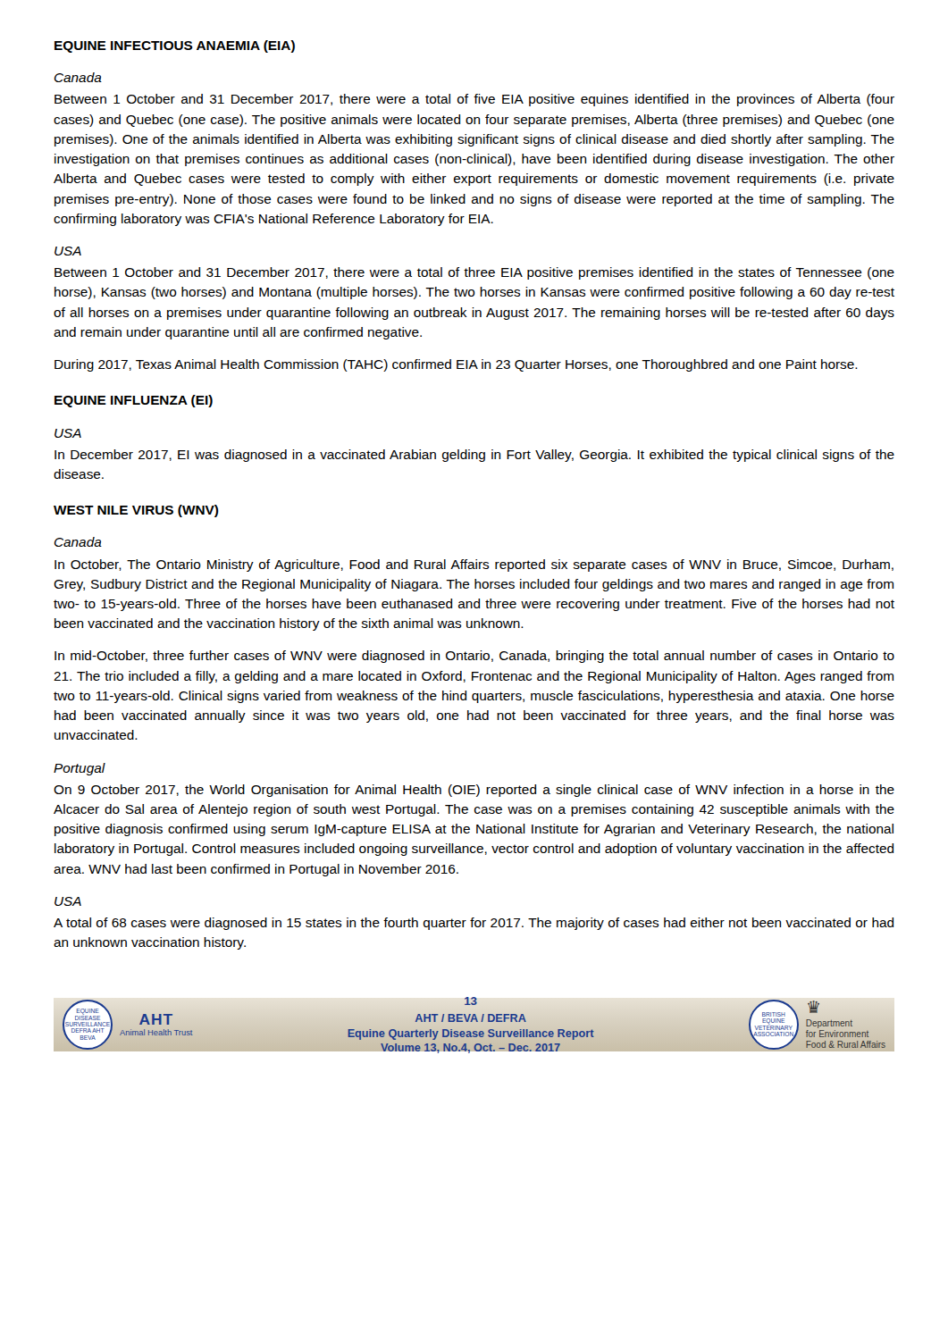EQUINE INFECTIOUS ANAEMIA (EIA)
Canada
Between 1 October and 31 December 2017, there were a total of five EIA positive equines identified in the provinces of Alberta (four cases) and Quebec (one case). The positive animals were located on four separate premises, Alberta (three premises) and Quebec (one premises). One of the animals identified in Alberta was exhibiting significant signs of clinical disease and died shortly after sampling. The investigation on that premises continues as additional cases (non-clinical), have been identified during disease investigation. The other Alberta and Quebec cases were tested to comply with either export requirements or domestic movement requirements (i.e. private premises pre-entry). None of those cases were found to be linked and no signs of disease were reported at the time of sampling. The confirming laboratory was CFIA's National Reference Laboratory for EIA.
USA
Between 1 October and 31 December 2017, there were a total of three EIA positive premises identified in the states of Tennessee (one horse), Kansas (two horses) and Montana (multiple horses). The two horses in Kansas were confirmed positive following a 60 day re-test of all horses on a premises under quarantine following an outbreak in August 2017. The remaining horses will be re-tested after 60 days and remain under quarantine until all are confirmed negative.
During 2017, Texas Animal Health Commission (TAHC) confirmed EIA in 23 Quarter Horses, one Thoroughbred and one Paint horse.
EQUINE INFLUENZA (EI)
USA
In December 2017, EI was diagnosed in a vaccinated Arabian gelding in Fort Valley, Georgia. It exhibited the typical clinical signs of the disease.
WEST NILE VIRUS (WNV)
Canada
In October, The Ontario Ministry of Agriculture, Food and Rural Affairs reported six separate cases of WNV in Bruce, Simcoe, Durham, Grey, Sudbury District and the Regional Municipality of Niagara. The horses included four geldings and two mares and ranged in age from two- to 15-years-old. Three of the horses have been euthanased and three were recovering under treatment. Five of the horses had not been vaccinated and the vaccination history of the sixth animal was unknown.
In mid-October, three further cases of WNV were diagnosed in Ontario, Canada, bringing the total annual number of cases in Ontario to 21. The trio included a filly, a gelding and a mare located in Oxford, Frontenac and the Regional Municipality of Halton. Ages ranged from two to 11-years-old. Clinical signs varied from weakness of the hind quarters, muscle fasciculations, hyperesthesia and ataxia. One horse had been vaccinated annually since it was two years old, one had not been vaccinated for three years, and the final horse was unvaccinated.
Portugal
On 9 October 2017, the World Organisation for Animal Health (OIE) reported a single clinical case of WNV infection in a horse in the Alcacer do Sal area of Alentejo region of south west Portugal. The case was on a premises containing 42 susceptible animals with the positive diagnosis confirmed using serum IgM-capture ELISA at the National Institute for Agrarian and Veterinary Research, the national laboratory in Portugal. Control measures included ongoing surveillance, vector control and adoption of voluntary vaccination in the affected area. WNV had last been confirmed in Portugal in November 2016.
USA
A total of 68 cases were diagnosed in 15 states in the fourth quarter for 2017. The majority of cases had either not been vaccinated or had an unknown vaccination history.
EQUINE DISEASE SURVEILLANCE
DEFRA AHT BEVA
AHT
Animal Health Trust
13
AHT / BEVA / DEFRA
Equine Quarterly Disease Surveillance Report
Volume 13, No.4, Oct. – Dec. 2017
BRITISH EQUINE VETERINARY ASSOCIATION
♛
Department
for Environment
Food & Rural Affairs